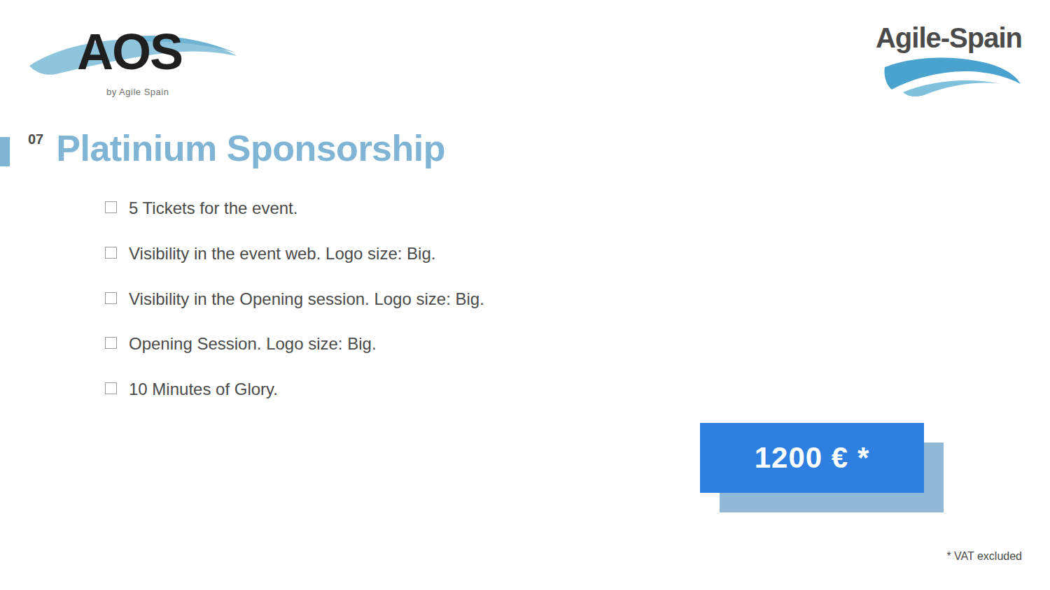AOS
by Agile Spain
Agile-Spain
07
Platinium Sponsorship
5 Tickets for the event.
Visibility in the event web. Logo size: Big.
Visibility in the Opening session. Logo size: Big.
Opening Session. Logo size: Big.
10 Minutes of Glory.
1200 € *
* VAT excluded